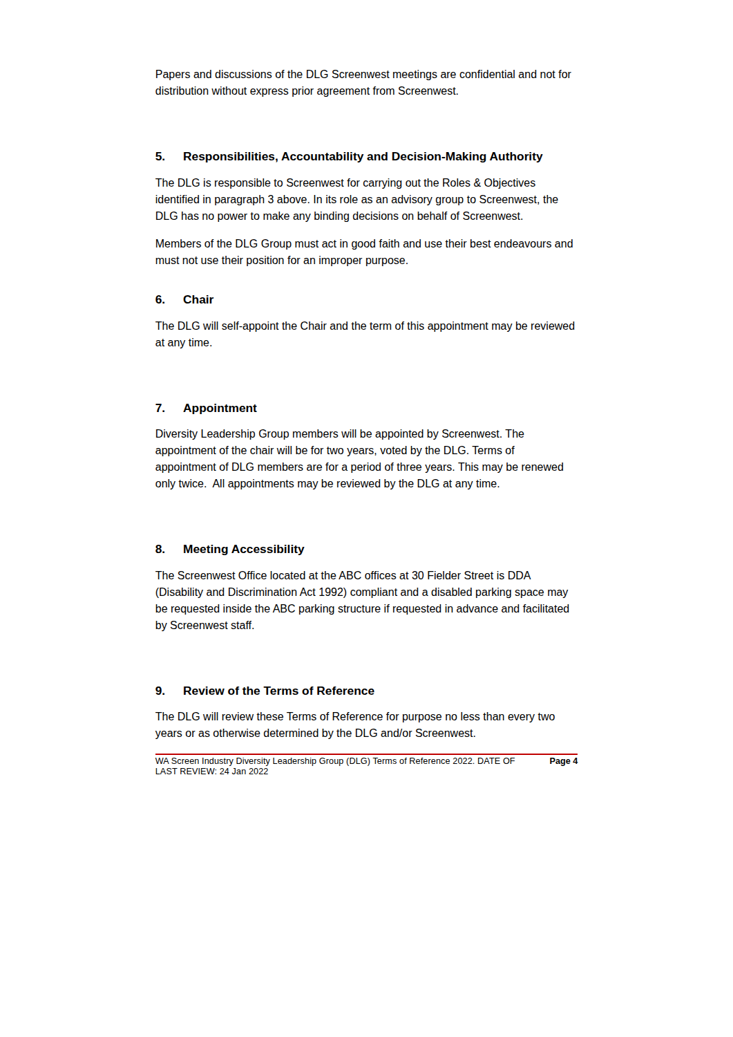Papers and discussions of the DLG Screenwest meetings are confidential and not for distribution without express prior agreement from Screenwest.
5. Responsibilities, Accountability and Decision-Making Authority
The DLG is responsible to Screenwest for carrying out the Roles & Objectives identified in paragraph 3 above. In its role as an advisory group to Screenwest, the DLG has no power to make any binding decisions on behalf of Screenwest.
Members of the DLG Group must act in good faith and use their best endeavours and must not use their position for an improper purpose.
6. Chair
The DLG will self-appoint the Chair and the term of this appointment may be reviewed at any time.
7. Appointment
Diversity Leadership Group members will be appointed by Screenwest. The appointment of the chair will be for two years, voted by the DLG. Terms of appointment of DLG members are for a period of three years. This may be renewed only twice. All appointments may be reviewed by the DLG at any time.
8. Meeting Accessibility
The Screenwest Office located at the ABC offices at 30 Fielder Street is DDA (Disability and Discrimination Act 1992) compliant and a disabled parking space may be requested inside the ABC parking structure if requested in advance and facilitated by Screenwest staff.
9. Review of the Terms of Reference
The DLG will review these Terms of Reference for purpose no less than every two years or as otherwise determined by the DLG and/or Screenwest.
WA Screen Industry Diversity Leadership Group (DLG) Terms of Reference 2022. DATE OF LAST REVIEW: 24 Jan 2022 Page 4